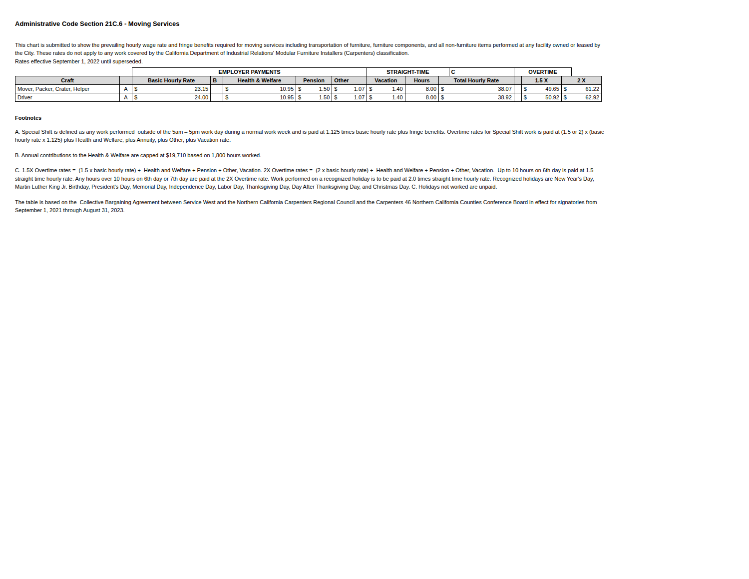Administrative Code Section 21C.6 - Moving Services
This chart is submitted to show the prevailing hourly wage rate and fringe benefits required for moving services including transportation of furniture, furniture components, and all non-furniture items performed at any facility owned or leased by the City. These rates do not apply to any work covered by the California Department of Industrial Relations' Modular Furniture Installers (Carpenters) classification.
Rates effective September 1, 2022 until superseded.
| | | EMPLOYER PAYMENTS | STRAIGHT-TIME | C | OVERTIME |
| --- | --- | --- | --- | --- | --- |
| Craft | | Basic Hourly Rate | B | Health & Welfare | Pension | Other | Vacation | Hours | Total Hourly Rate | | 1.5 X | 2 X |
| Mover, Packer, Crater, Helper | A | $ | 23.15 | | $ | 10.95 | $ | 1.50 | $ | 1.07 | $ | 1.40 | 8.00 | $ | 38.07 | | $ | 49.65 | $ | 61.22 |
| Driver | A | $ | 24.00 | | $ | 10.95 | $ | 1.50 | $ | 1.07 | $ | 1.40 | 8.00 | $ | 38.92 | | $ | 50.92 | $ | 62.92 |
Footnotes
A. Special Shift is defined as any work performed outside of the 5am – 5pm work day during a normal work week and is paid at 1.125 times basic hourly rate plus fringe benefits. Overtime rates for Special Shift work is paid at (1.5 or 2) x (basic hourly rate x 1.125) plus Health and Welfare, plus Annuity, plus Other, plus Vacation rate.
B. Annual contributions to the Health & Welfare are capped at $19,710 based on 1,800 hours worked.
C. 1.5X Overtime rates = (1.5 x basic hourly rate) + Health and Welfare + Pension + Other, Vacation. 2X Overtime rates = (2 x basic hourly rate) + Health and Welfare + Pension + Other, Vacation. Up to 10 hours on 6th day is paid at 1.5 straight time hourly rate. Any hours over 10 hours on 6th day or 7th day are paid at the 2X Overtime rate. Work performed on a recognized holiday is to be paid at 2.0 times straight time hourly rate. Recognized holidays are New Year's Day, Martin Luther King Jr. Birthday, President's Day, Memorial Day, Independence Day, Labor Day, Thanksgiving Day, Day After Thanksgiving Day, and Christmas Day. C. Holidays not worked are unpaid.
The table is based on the Collective Bargaining Agreement between Service West and the Northern California Carpenters Regional Council and the Carpenters 46 Northern California Counties Conference Board in effect for signatories from September 1, 2021 through August 31, 2023.